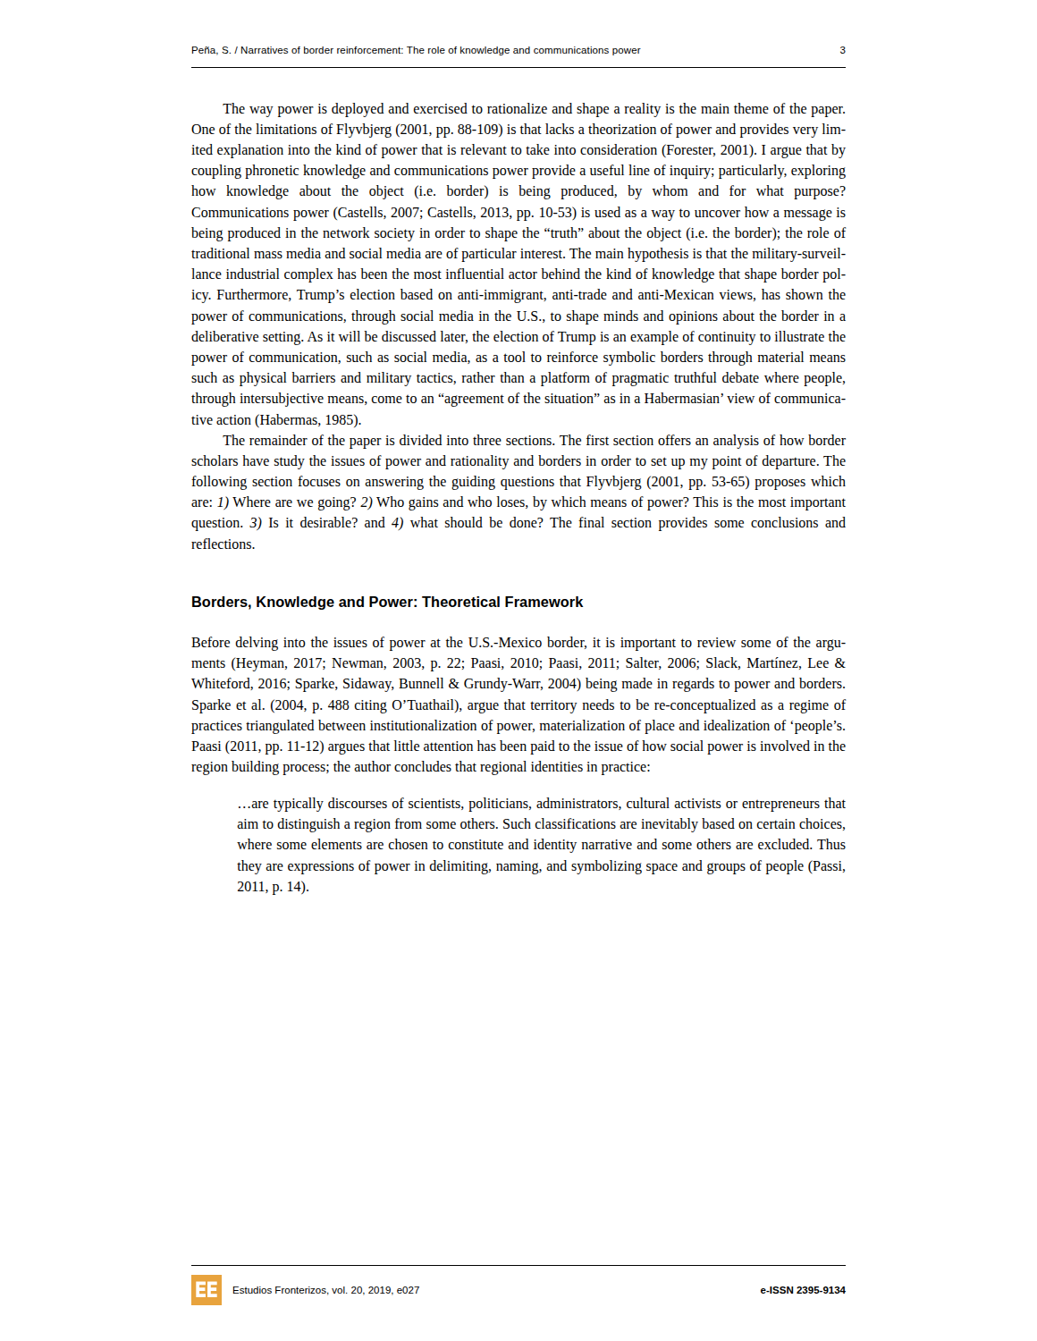Peña, S. / Narratives of border reinforcement: The role of knowledge and communications power
3
The way power is deployed and exercised to rationalize and shape a reality is the main theme of the paper. One of the limitations of Flyvbjerg (2001, pp. 88-109) is that lacks a theorization of power and provides very limited explanation into the kind of power that is relevant to take into consideration (Forester, 2001). I argue that by coupling phronetic knowledge and communications power provide a useful line of inquiry; particularly, exploring how knowledge about the object (i.e. border) is being produced, by whom and for what purpose? Communications power (Castells, 2007; Castells, 2013, pp. 10-53) is used as a way to uncover how a message is being produced in the network society in order to shape the “truth” about the object (i.e. the border); the role of traditional mass media and social media are of particular interest. The main hypothesis is that the military-surveillance industrial complex has been the most influential actor behind the kind of knowledge that shape border policy. Furthermore, Trump’s election based on anti-immigrant, anti-trade and anti-Mexican views, has shown the power of communications, through social media in the U.S., to shape minds and opinions about the border in a deliberative setting. As it will be discussed later, the election of Trump is an example of continuity to illustrate the power of communication, such as social media, as a tool to reinforce symbolic borders through material means such as physical barriers and military tactics, rather than a platform of pragmatic truthful debate where people, through intersubjective means, come to an “agreement of the situation” as in a Habermasian’ view of communicative action (Habermas, 1985).
The remainder of the paper is divided into three sections. The first section offers an analysis of how border scholars have study the issues of power and rationality and borders in order to set up my point of departure. The following section focuses on answering the guiding questions that Flyvbjerg (2001, pp. 53-65) proposes which are: 1) Where are we going? 2) Who gains and who loses, by which means of power? This is the most important question. 3) Is it desirable? and 4) what should be done? The final section provides some conclusions and reflections.
Borders, Knowledge and Power: Theoretical Framework
Before delving into the issues of power at the U.S.-Mexico border, it is important to review some of the arguments (Heyman, 2017; Newman, 2003, p. 22; Paasi, 2010; Paasi, 2011; Salter, 2006; Slack, Martínez, Lee & Whiteford, 2016; Sparke, Sidaway, Bunnell & Grundy-Warr, 2004) being made in regards to power and borders. Sparke et al. (2004, p. 488 citing O’Tuathail), argue that territory needs to be re-conceptualized as a regime of practices triangulated between institutionalization of power, materialization of place and idealization of ‘people’s. Paasi (2011, pp. 11-12) argues that little attention has been paid to the issue of how social power is involved in the region building process; the author concludes that regional identities in practice:
…are typically discourses of scientists, politicians, administrators, cultural activists or entrepreneurs that aim to distinguish a region from some others. Such classifications are inevitably based on certain choices, where some elements are chosen to constitute and identity narrative and some others are excluded. Thus they are expressions of power in delimiting, naming, and symbolizing space and groups of people (Passi, 2011, p. 14).
Estudios Fronterizos, vol. 20, 2019, e027
e-ISSN 2395-9134